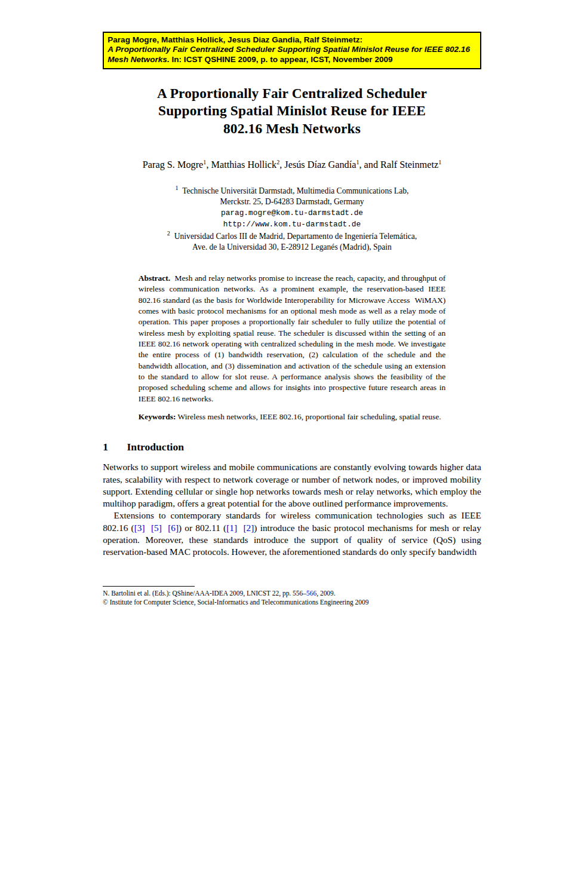Parag Mogre, Matthias Hollick, Jesus Diaz Gandia, Ralf Steinmetz:
A Proportionally Fair Centralized Scheduler Supporting Spatial Minislot Reuse for IEEE 802.16 Mesh Networks. In: ICST QSHINE 2009, p. to appear, ICST, November 2009
A Proportionally Fair Centralized Scheduler
Supporting Spatial Minislot Reuse for IEEE
802.16 Mesh Networks
Parag S. Mogre1, Matthias Hollick2, Jesús Díaz Gandía1, and Ralf Steinmetz1
1 Technische Universität Darmstadt, Multimedia Communications Lab,
Merckstr. 25, D-64283 Darmstadt, Germany
parag.mogre@kom.tu-darmstadt.de
http://www.kom.tu-darmstadt.de
2 Universidad Carlos III de Madrid, Departamento de Ingeniería Telemática,
Ave. de la Universidad 30, E-28912 Leganés (Madrid), Spain
Abstract. Mesh and relay networks promise to increase the reach, capacity, and throughput of wireless communication networks. As a prominent example, the reservation-based IEEE 802.16 standard (as the basis for Worldwide Interoperability for Microwave Access WiMAX) comes with basic protocol mechanisms for an optional mesh mode as well as a relay mode of operation. This paper proposes a proportionally fair scheduler to fully utilize the potential of wireless mesh by exploiting spatial reuse. The scheduler is discussed within the setting of an IEEE 802.16 network operating with centralized scheduling in the mesh mode. We investigate the entire process of (1) bandwidth reservation, (2) calculation of the schedule and the bandwidth allocation, and (3) dissemination and activation of the schedule using an extension to the standard to allow for slot reuse. A performance analysis shows the feasibility of the proposed scheduling scheme and allows for insights into prospective future research areas in IEEE 802.16 networks.
Keywords: Wireless mesh networks, IEEE 802.16, proportional fair scheduling, spatial reuse.
1 Introduction
Networks to support wireless and mobile communications are constantly evolving towards higher data rates, scalability with respect to network coverage or number of network nodes, or improved mobility support. Extending cellular or single hop networks towards mesh or relay networks, which employ the multihop paradigm, offers a great potential for the above outlined performance improvements.
Extensions to contemporary standards for wireless communication technologies such as IEEE 802.16 ([3] [5] [6]) or 802.11 ([1] [2]) introduce the basic protocol mechanisms for mesh or relay operation. Moreover, these standards introduce the support of quality of service (QoS) using reservation-based MAC protocols. However, the aforementioned standards do only specify bandwidth
N. Bartolini et al. (Eds.): QShine/AAA-IDEA 2009, LNICST 22, pp. 556–566, 2009.
© Institute for Computer Science, Social-Informatics and Telecommunications Engineering 2009